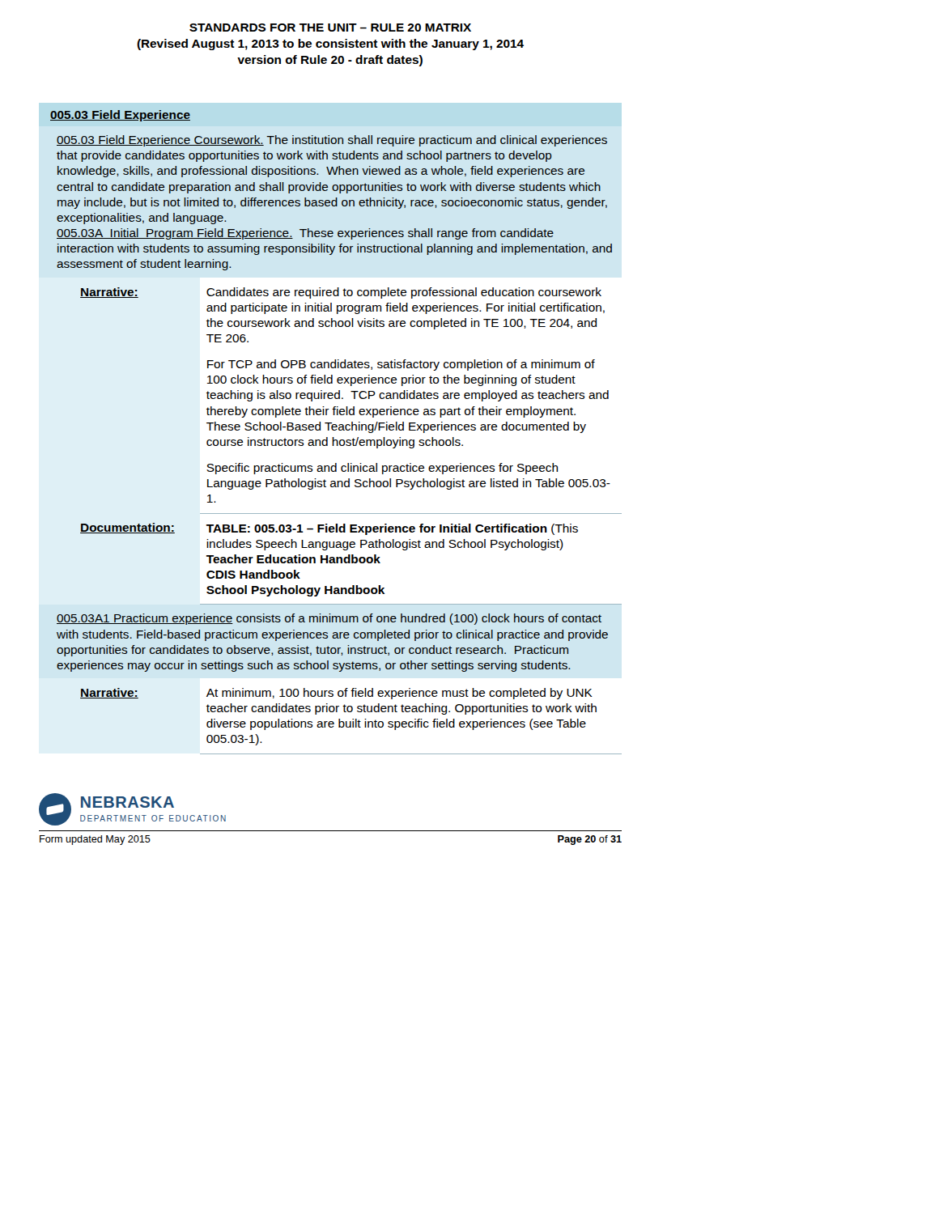STANDARDS FOR THE UNIT – RULE 20 MATRIX
(Revised August 1, 2013 to be consistent with the January 1, 2014
version of Rule 20 - draft dates)
| 005.03 Field Experience |
| 005.03 Field Experience Coursework. The institution shall require practicum and clinical experiences that provide candidates opportunities to work with students and school partners to develop knowledge, skills, and professional dispositions. When viewed as a whole, field experiences are central to candidate preparation and shall provide opportunities to work with diverse students which may include, but is not limited to, differences based on ethnicity, race, socioeconomic status, gender, exceptionalities, and language. 005.03A Initial Program Field Experience. These experiences shall range from candidate interaction with students to assuming responsibility for instructional planning and implementation, and assessment of student learning. |
| | Narrative: | Candidates are required to complete professional education coursework and participate in initial program field experiences. For initial certification, the coursework and school visits are completed in TE 100, TE 204, and TE 206. For TCP and OPB candidates, satisfactory completion of a minimum of 100 clock hours of field experience prior to the beginning of student teaching is also required. TCP candidates are employed as teachers and thereby complete their field experience as part of their employment. These School-Based Teaching/Field Experiences are documented by course instructors and host/employing schools. Specific practicums and clinical practice experiences for Speech Language Pathologist and School Psychologist are listed in Table 005.03-1. |
| | Documentation: | TABLE: 005.03-1 – Field Experience for Initial Certification (This includes Speech Language Pathologist and School Psychologist) Teacher Education Handbook CDIS Handbook School Psychology Handbook |
| 005.03A1 Practicum experience consists of a minimum of one hundred (100) clock hours of contact with students. Field-based practicum experiences are completed prior to clinical practice and provide opportunities for candidates to observe, assist, tutor, instruct, or conduct research. Practicum experiences may occur in settings such as school systems, or other settings serving students. |
| | Narrative: | At minimum, 100 hours of field experience must be completed by UNK teacher candidates prior to student teaching. Opportunities to work with diverse populations are built into specific field experiences (see Table 005.03-1). |
NEBRASKA
DEPARTMENT OF EDUCATION
Form updated May 2015 Page 20 of 31